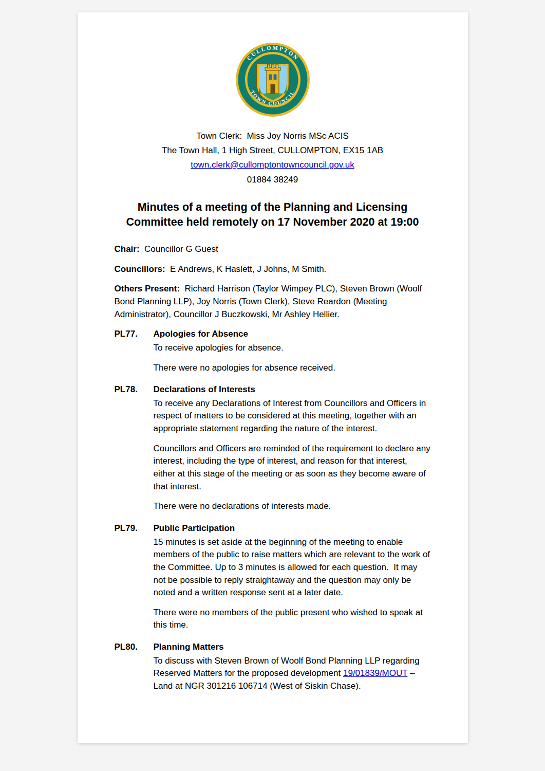CULLOMPTON TOWN COUNCIL
Town Clerk: Miss Joy Norris MSc ACIS
The Town Hall, 1 High Street, CULLOMPTON, EX15 1AB
town.clerk@cullomptontowncouncil.gov.uk
01884 38249
Minutes of a meeting of the Planning and Licensing Committee held remotely on 17 November 2020 at 19:00
Chair: Councillor G Guest
Councillors: E Andrews, K Haslett, J Johns, M Smith.
Others Present: Richard Harrison (Taylor Wimpey PLC), Steven Brown (Woolf Bond Planning LLP), Joy Norris (Town Clerk), Steve Reardon (Meeting Administrator), Councillor J Buczkowski, Mr Ashley Hellier.
PL77.
Apologies for Absence
To receive apologies for absence.
There were no apologies for absence received.
PL78.
Declarations of Interests
To receive any Declarations of Interest from Councillors and Officers in respect of matters to be considered at this meeting, together with an appropriate statement regarding the nature of the interest.
Councillors and Officers are reminded of the requirement to declare any interest, including the type of interest, and reason for that interest, either at this stage of the meeting or as soon as they become aware of that interest.
There were no declarations of interests made.
PL79.
Public Participation
15 minutes is set aside at the beginning of the meeting to enable members of the public to raise matters which are relevant to the work of the Committee. Up to 3 minutes is allowed for each question. It may not be possible to reply straightaway and the question may only be noted and a written response sent at a later date.
There were no members of the public present who wished to speak at this time.
PL80.
Planning Matters
To discuss with Steven Brown of Woolf Bond Planning LLP regarding Reserved Matters for the proposed development 19/01839/MOUT – Land at NGR 301216 106714 (West of Siskin Chase).